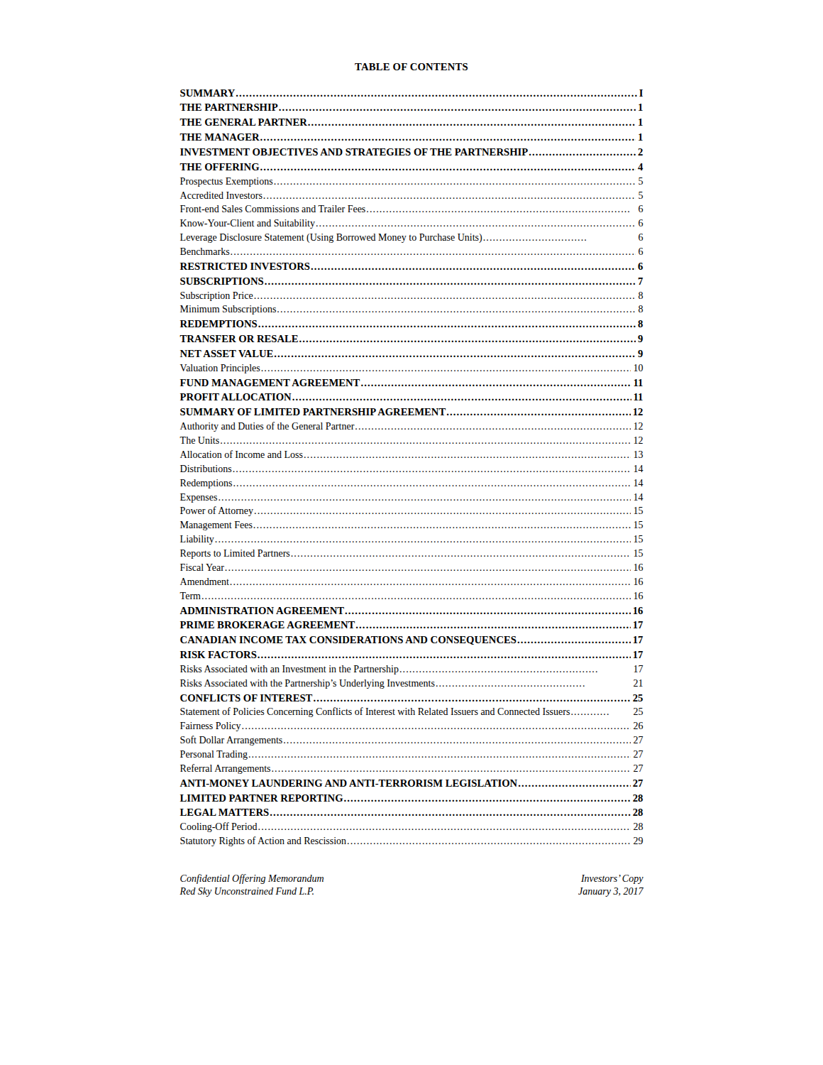TABLE OF CONTENTS
Summary.................................................................................................................................................. i
The Partnership................................................................................................................................. 1
The General Partner......................................................................................................................... 1
The Manager....................................................................................................................................... 1
Investment Objectives and Strategies of the Partnership....................................... 2
The Offering....................................................................................................................................... 4
Prospectus Exemptions................................................................................................................................. 5
Accredited Investors..................................................................................................................................... 5
Front-end Sales Commissions and Trailer Fees................................................................................. 6
Know-Your-Client and Suitability............................................................................................................. 6
Leverage Disclosure Statement (Using Borrowed Money to Purchase Units)................................ 6
Benchmarks..................................................................................................................................................... 6
Restricted Investors......................................................................................................................... 6
Subscriptions..................................................................................................................................... 7
Subscription Price......................................................................................................................................... 8
Minimum Subscriptions................................................................................................................................ 8
Redemptions....................................................................................................................................... 8
Transfer or Resale........................................................................................................................... 9
Net Asset Value................................................................................................................................. 9
Valuation Principles................................................................................................................................... 10
Fund Management Agreement............................................................................................. 11
Profit Allocation............................................................................................................................. 11
Summary of Limited Partnership Agreement..................................................................... 12
Authority and Duties of the General Partner..................................................................................... 12
The Units..................................................................................................................................................... 12
Allocation of Income and Loss................................................................................................................. 13
Distributions............................................................................................................................................... 14
Redemptions............................................................................................................................................... 14
Expenses....................................................................................................................................................... 14
Power of Attorney......................................................................................................................................... 15
Management Fees......................................................................................................................................... 15
Liability....................................................................................................................................................... 15
Reports to Limited Partners......................................................................................................................... 15
Fiscal Year................................................................................................................................................... 16
Amendment................................................................................................................................................. 16
Term............................................................................................................................................................. 16
Administration Agreement..................................................................................................... 16
Prime Brokerage Agreement................................................................................................. 17
Canadian Income Tax Considerations and Consequences....................................... 17
Risk Factors....................................................................................................................................... 17
Risks Associated with an Investment in the Partnership............................................................. 17
Risks Associated with the Partnership’s Underlying Investments.............................................. 21
Conflicts of Interest......................................................................................................................... 25
Statement of Policies Concerning Conflicts of Interest with Related Issuers and Connected Issuers............ 25
Fairness Policy............................................................................................................................................. 26
Soft Dollar Arrangements............................................................................................................................. 27
Personal Trading......................................................................................................................................... 27
Referral Arrangements................................................................................................................................. 27
Anti-Money Laundering and Anti-Terrorism Legislation....................................... 27
Limited Partner Reporting..................................................................................................... 28
Legal Matters................................................................................................................................... 28
Cooling-Off Period..................................................................................................................................... 28
Statutory Rights of Action and Rescission................................................................................................. 29
Confidential Offering Memorandum
Red Sky Unconstrained Fund L.P.
Investors’ Copy
January 3, 2017